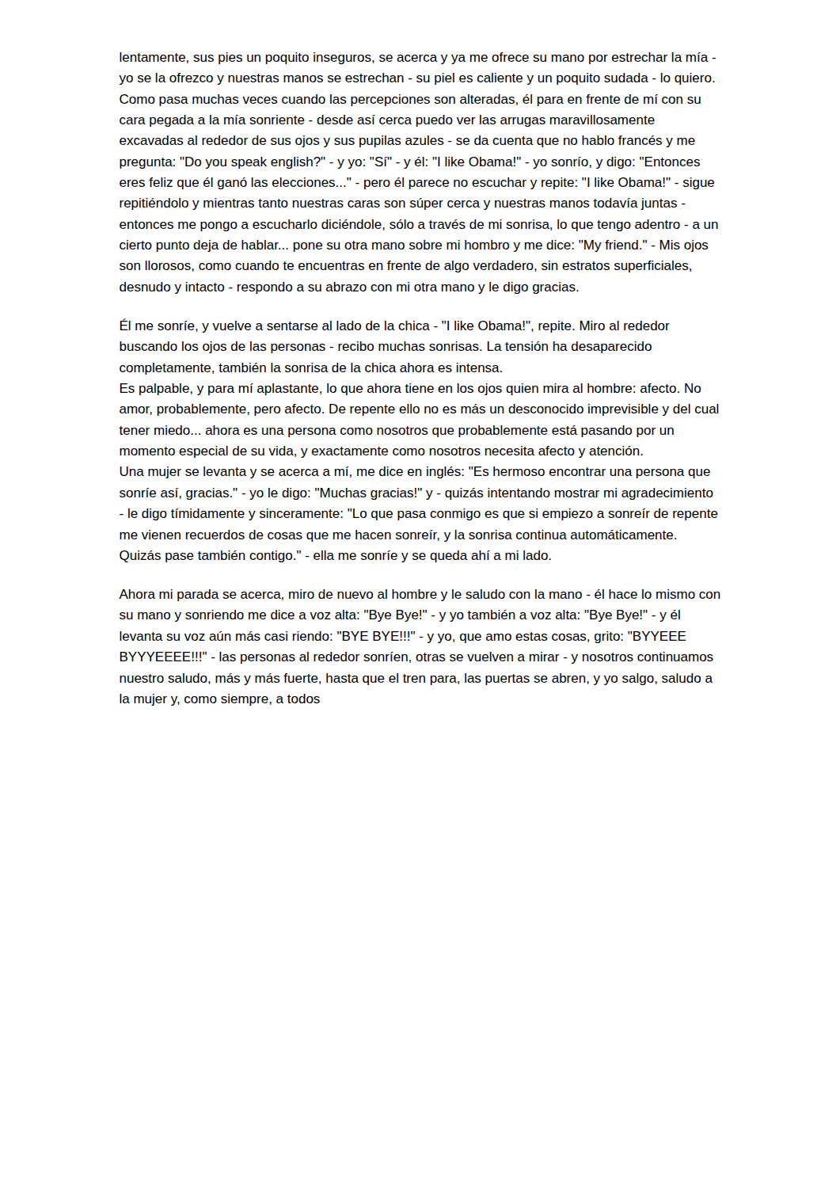lentamente, sus pies un poquito inseguros, se acerca y ya me ofrece su mano por estrechar la mía - yo se la ofrezco y nuestras manos se estrechan - su piel es caliente y un poquito sudada - lo quiero. Como pasa muchas veces cuando las percepciones son alteradas, él para en frente de mí con su cara pegada a la mía sonriente - desde así cerca puedo ver las arrugas maravillosamente excavadas al rededor de sus ojos y sus pupilas azules - se da cuenta que no hablo francés y me pregunta: "Do you speak english?" - y yo: "Sí" - y él: "I like Obama!" - yo sonrío, y digo: "Entonces eres feliz que él ganó las elecciones..." - pero él parece no escuchar y repite: "I like Obama!" - sigue repitiéndolo y mientras tanto nuestras caras son súper cerca y nuestras manos todavía juntas - entonces me pongo a escucharlo diciéndole, sólo a través de mi sonrisa, lo que tengo adentro - a un cierto punto deja de hablar... pone su otra mano sobre mi hombro y me dice: "My friend." - Mis ojos son llorosos, como cuando te encuentras en frente de algo verdadero, sin estratos superficiales, desnudo y intacto - respondo a su abrazo con mi otra mano y le digo gracias.
Él me sonríe, y vuelve a sentarse al lado de la chica - "I like Obama!", repite. Miro al rededor buscando los ojos de las personas - recibo muchas sonrisas. La tensión ha desaparecido completamente, también la sonrisa de la chica ahora es intensa.
Es palpable, y para mí aplastante, lo que ahora tiene en los ojos quien mira al hombre: afecto. No amor, probablemente, pero afecto. De repente ello no es más un desconocido imprevisible y del cual tener miedo... ahora es una persona como nosotros que probablemente está pasando por un momento especial de su vida, y exactamente como nosotros necesita afecto y atención.
Una mujer se levanta y se acerca a mí, me dice en inglés: "Es hermoso encontrar una persona que sonríe así, gracias." - yo le digo: "Muchas gracias!" y - quizás intentando mostrar mi agradecimiento - le digo tímidamente y sinceramente: "Lo que pasa conmigo es que si empiezo a sonreír de repente me vienen recuerdos de cosas que me hacen sonreír, y la sonrisa continua automáticamente. Quizás pase también contigo." - ella me sonríe y se queda ahí a mi lado.
Ahora mi parada se acerca, miro de nuevo al hombre y le saludo con la mano - él hace lo mismo con su mano y sonriendo me dice a voz alta: "Bye Bye!" - y yo también a voz alta: "Bye Bye!" - y él levanta su voz aún más casi riendo: "BYE BYE!!!" - y yo, que amo estas cosas, grito: "BYYEEE BYYYEEEE!!!" - las personas al rededor sonríen, otras se vuelven a mirar - y nosotros continuamos nuestro saludo, más y más fuerte, hasta que el tren para, las puertas se abren, y yo salgo, saludo a la mujer y, como siempre, a todos